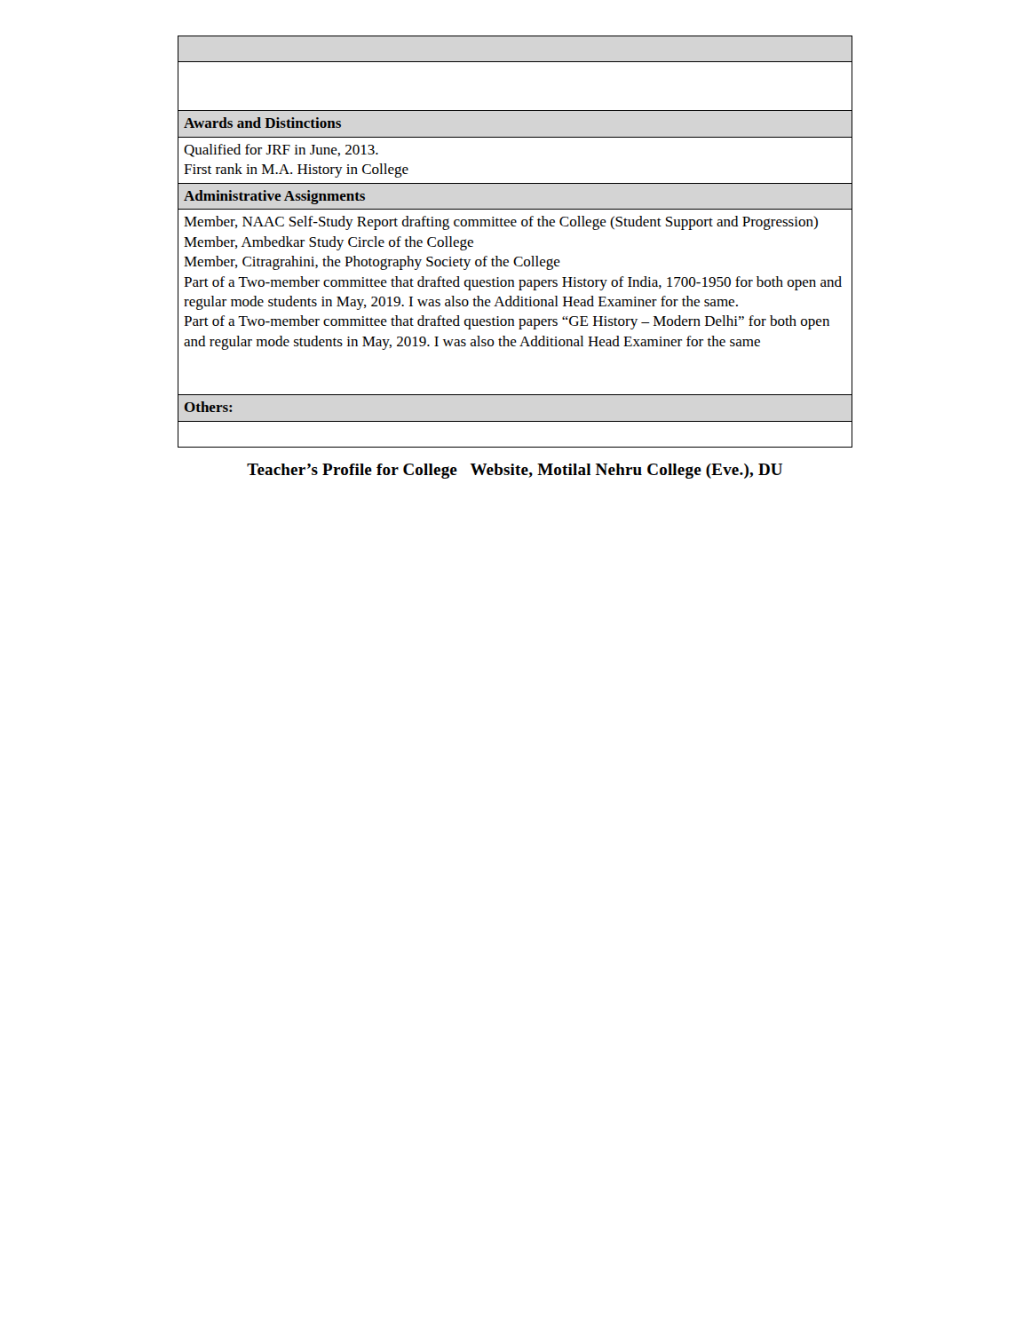| Awards and Distinctions |
| Qualified for JRF in June, 2013. First rank in M.A. History in College |
| Administrative Assignments |
| Member, NAAC Self-Study Report drafting committee of the College (Student Support and Progression) Member, Ambedkar Study Circle of the College Member, Citragrahini, the Photography Society of the College Part of a Two-member committee that drafted question papers History of India, 1700-1950 for both open and regular mode students in May, 2019. I was also the Additional Head Examiner for the same. Part of a Two-member committee that drafted question papers “GE History – Modern Delhi” for both open and regular mode students in May, 2019. I was also the Additional Head Examiner for the same |
| Others: |
Teacher’s Profile for College Website, Motilal Nehru College (Eve.), DU